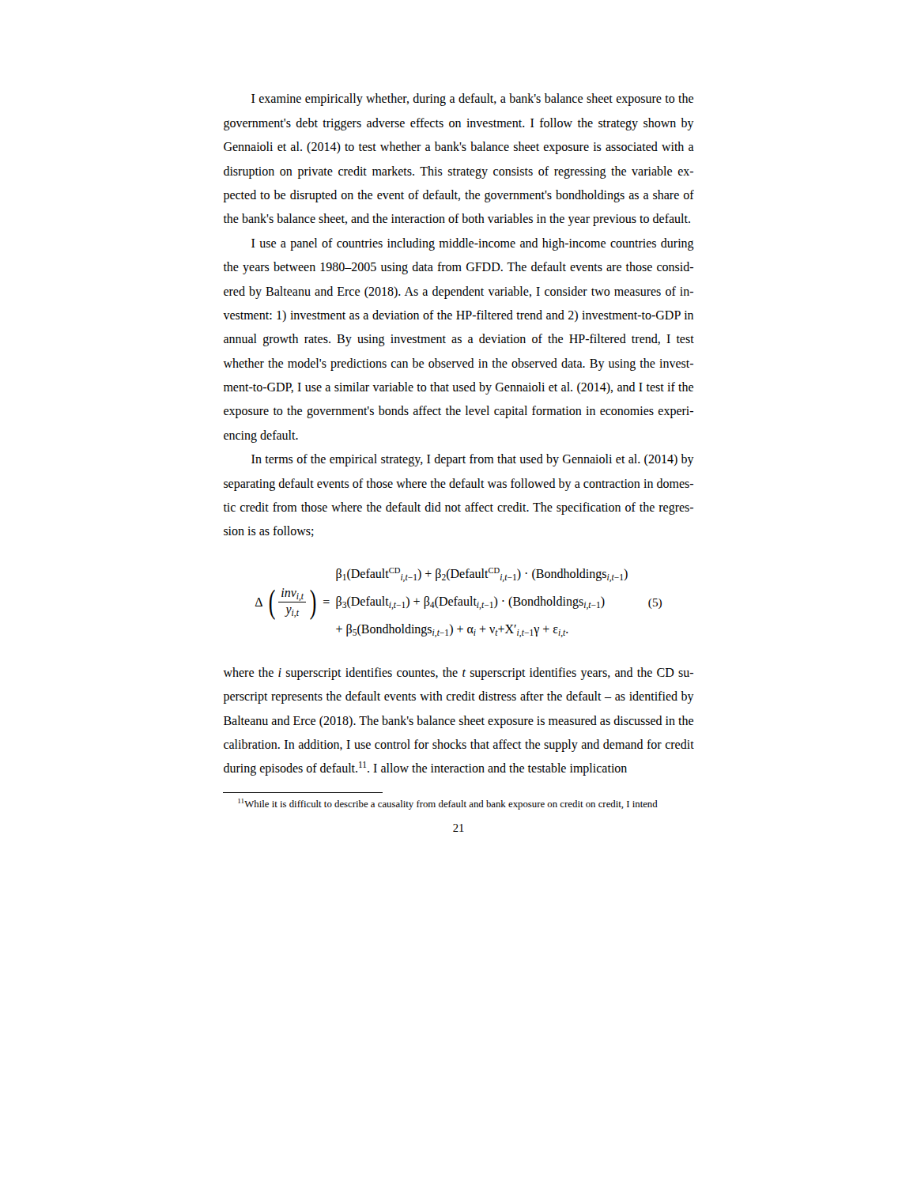I examine empirically whether, during a default, a bank's balance sheet exposure to the government's debt triggers adverse effects on investment. I follow the strategy shown by Gennaioli et al. (2014) to test whether a bank's balance sheet exposure is associated with a disruption on private credit markets. This strategy consists of regressing the variable expected to be disrupted on the event of default, the government's bondholdings as a share of the bank's balance sheet, and the interaction of both variables in the year previous to default.
I use a panel of countries including middle-income and high-income countries during the years between 1980–2005 using data from GFDD. The default events are those considered by Balteanu and Erce (2018). As a dependent variable, I consider two measures of investment: 1) investment as a deviation of the HP-filtered trend and 2) investment-to-GDP in annual growth rates. By using investment as a deviation of the HP-filtered trend, I test whether the model's predictions can be observed in the observed data. By using the investment-to-GDP, I use a similar variable to that used by Gennaioli et al. (2014), and I test if the exposure to the government's bonds affect the level capital formation in economies experiencing default.
In terms of the empirical strategy, I depart from that used by Gennaioli et al. (2014) by separating default events of those where the default was followed by a contraction in domestic credit from those where the default did not affect credit. The specification of the regression is as follows;
Δ (invi,t yi,t)= β1(DefaultCDi,t−1) + β2(DefaultCDi,t−1) · (Bondholdingsi,t−1) β3(Defaulti,t−1) + β4(Defaulti,t−1) · (Bondholdingsi,t−1) + β5(Bondholdingsi,t−1) + αi + νt+X′i,t−1γ + εi,t.
(5)
where the i superscript identifies countes, the t superscript identifies years, and the CD superscript represents the default events with credit distress after the default – as identified by Balteanu and Erce (2018). The bank's balance sheet exposure is measured as discussed in the calibration. In addition, I use control for shocks that affect the supply and demand for credit during episodes of default.11. I allow the interaction and the testable implication
11While it is difficult to describe a causality from default and bank exposure on credit on credit, I intend
21